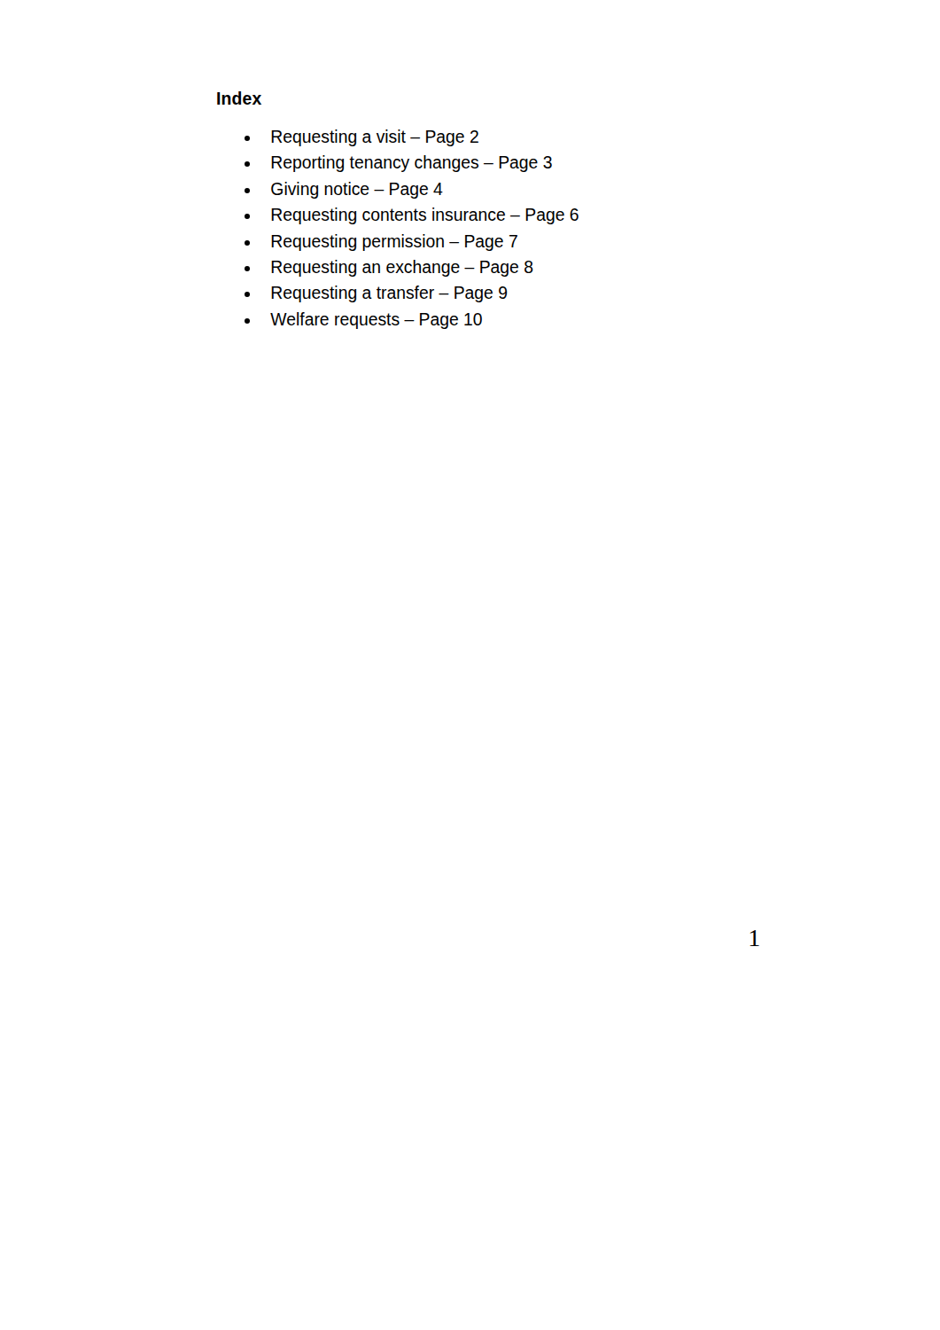Index
Requesting a visit – Page 2
Reporting tenancy changes – Page 3
Giving notice – Page 4
Requesting contents insurance – Page 6
Requesting permission – Page 7
Requesting an exchange – Page 8
Requesting a transfer – Page 9
Welfare requests – Page 10
1